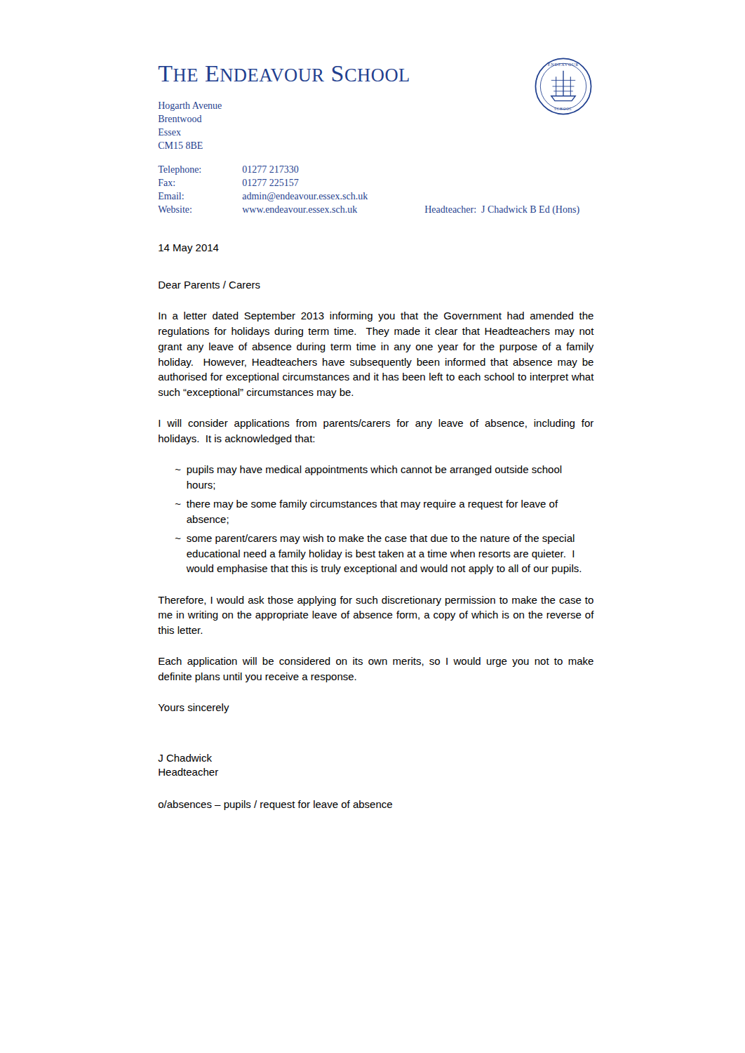ENDEAVOUR SCHOOL
THE ENDEAVOUR SCHOOL
Hogarth Avenue
Brentwood
Essex
CM15 8BE
| Telephone: | 01277 217330 | |
| Fax: | 01277 225157 | |
| Email: | admin@endeavour.essex.sch.uk | |
| Website: | www.endeavour.essex.sch.uk | Headteacher: J Chadwick B Ed (Hons) |
14 May 2014
Dear Parents / Carers
In a letter dated September 2013 informing you that the Government had amended the regulations for holidays during term time. They made it clear that Headteachers may not grant any leave of absence during term time in any one year for the purpose of a family holiday. However, Headteachers have subsequently been informed that absence may be authorised for exceptional circumstances and it has been left to each school to interpret what such “exceptional” circumstances may be.
I will consider applications from parents/carers for any leave of absence, including for holidays. It is acknowledged that:
pupils may have medical appointments which cannot be arranged outside school hours;
there may be some family circumstances that may require a request for leave of absence;
some parent/carers may wish to make the case that due to the nature of the special educational need a family holiday is best taken at a time when resorts are quieter. I would emphasise that this is truly exceptional and would not apply to all of our pupils.
Therefore, I would ask those applying for such discretionary permission to make the case to me in writing on the appropriate leave of absence form, a copy of which is on the reverse of this letter.
Each application will be considered on its own merits, so I would urge you not to make definite plans until you receive a response.
Yours sincerely
J Chadwick
Headteacher
o/absences – pupils / request for leave of absence